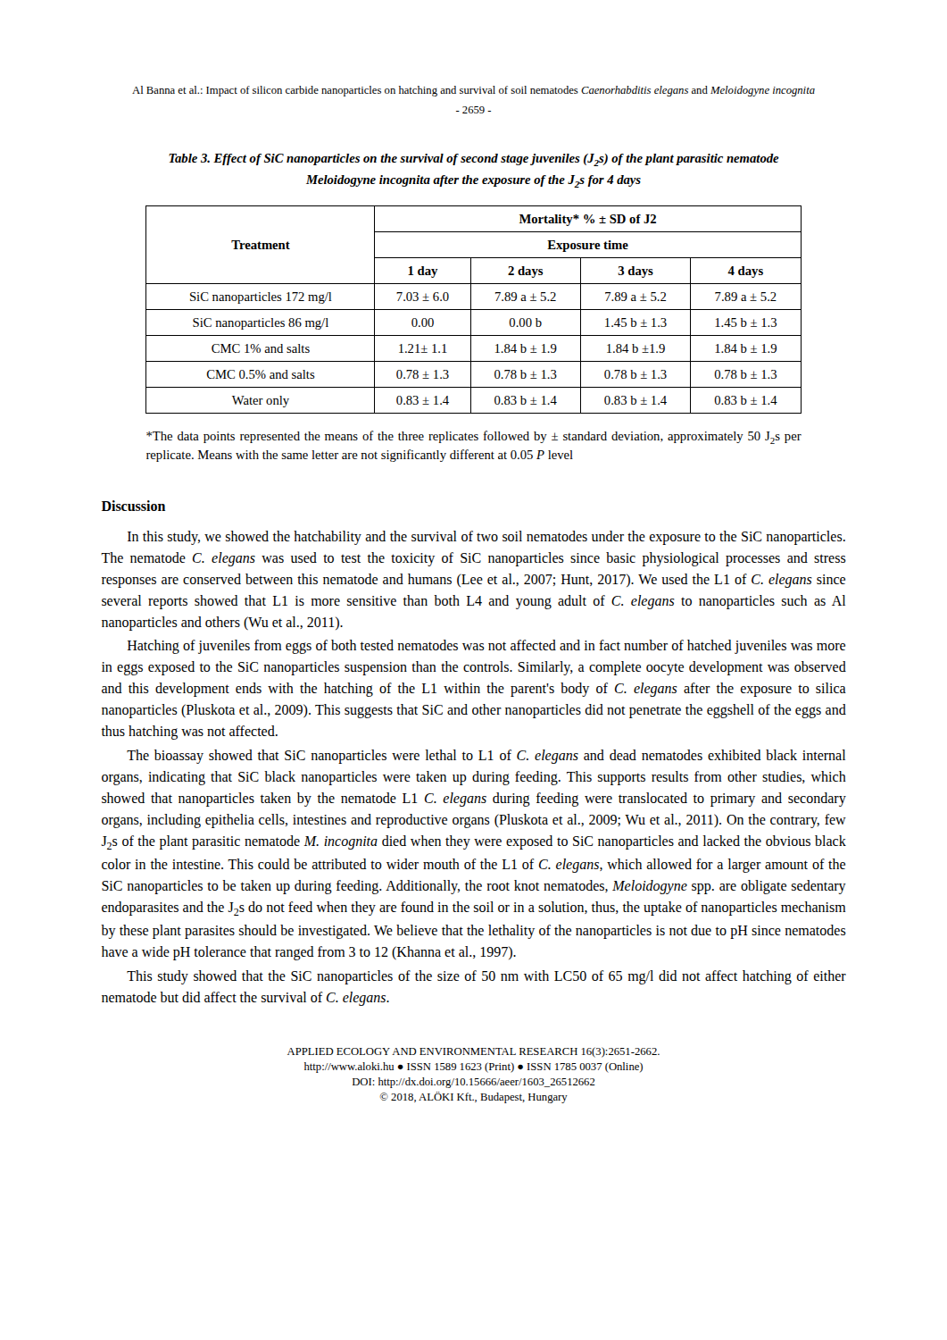Al Banna et al.: Impact of silicon carbide nanoparticles on hatching and survival of soil nematodes Caenorhabditis elegans and Meloidogyne incognita
- 2659 -
Table 3. Effect of SiC nanoparticles on the survival of second stage juveniles (J2s) of the plant parasitic nematode Meloidogyne incognita after the exposure of the J2s for 4 days
| Treatment | Mortality* % ± SD of J2 |
| --- | --- |
| Exposure time |
| 1 day | 2 days | 3 days | 4 days |
| SiC nanoparticles 172 mg/l | 7.03 ± 6.0 | 7.89 a ± 5.2 | 7.89 a ± 5.2 | 7.89 a ± 5.2 |
| SiC nanoparticles 86 mg/l | 0.00 | 0.00 b | 1.45 b ± 1.3 | 1.45 b ± 1.3 |
| CMC 1% and salts | 1.21± 1.1 | 1.84 b ± 1.9 | 1.84 b ±1.9 | 1.84 b ± 1.9 |
| CMC 0.5% and salts | 0.78 ± 1.3 | 0.78 b ± 1.3 | 0.78 b ± 1.3 | 0.78 b ± 1.3 |
| Water only | 0.83 ± 1.4 | 0.83 b ± 1.4 | 0.83 b ± 1.4 | 0.83 b ± 1.4 |
*The data points represented the means of the three replicates followed by ± standard deviation, approximately 50 J2s per replicate. Means with the same letter are not significantly different at 0.05 P level
Discussion
In this study, we showed the hatchability and the survival of two soil nematodes under the exposure to the SiC nanoparticles. The nematode C. elegans was used to test the toxicity of SiC nanoparticles since basic physiological processes and stress responses are conserved between this nematode and humans (Lee et al., 2007; Hunt, 2017). We used the L1 of C. elegans since several reports showed that L1 is more sensitive than both L4 and young adult of C. elegans to nanoparticles such as Al nanoparticles and others (Wu et al., 2011).
Hatching of juveniles from eggs of both tested nematodes was not affected and in fact number of hatched juveniles was more in eggs exposed to the SiC nanoparticles suspension than the controls. Similarly, a complete oocyte development was observed and this development ends with the hatching of the L1 within the parent's body of C. elegans after the exposure to silica nanoparticles (Pluskota et al., 2009). This suggests that SiC and other nanoparticles did not penetrate the eggshell of the eggs and thus hatching was not affected.
The bioassay showed that SiC nanoparticles were lethal to L1 of C. elegans and dead nematodes exhibited black internal organs, indicating that SiC black nanoparticles were taken up during feeding. This supports results from other studies, which showed that nanoparticles taken by the nematode L1 C. elegans during feeding were translocated to primary and secondary organs, including epithelia cells, intestines and reproductive organs (Pluskota et al., 2009; Wu et al., 2011). On the contrary, few J2s of the plant parasitic nematode M. incognita died when they were exposed to SiC nanoparticles and lacked the obvious black color in the intestine. This could be attributed to wider mouth of the L1 of C. elegans, which allowed for a larger amount of the SiC nanoparticles to be taken up during feeding. Additionally, the root knot nematodes, Meloidogyne spp. are obligate sedentary endoparasites and the J2s do not feed when they are found in the soil or in a solution, thus, the uptake of nanoparticles mechanism by these plant parasites should be investigated. We believe that the lethality of the nanoparticles is not due to pH since nematodes have a wide pH tolerance that ranged from 3 to 12 (Khanna et al., 1997).
This study showed that the SiC nanoparticles of the size of 50 nm with LC50 of 65 mg/l did not affect hatching of either nematode but did affect the survival of C. elegans.
APPLIED ECOLOGY AND ENVIRONMENTAL RESEARCH 16(3):2651-2662.
http://www.aloki.hu ● ISSN 1589 1623 (Print) ● ISSN 1785 0037 (Online)
DOI: http://dx.doi.org/10.15666/aeer/1603_26512662
© 2018, ALÖKI Kft., Budapest, Hungary